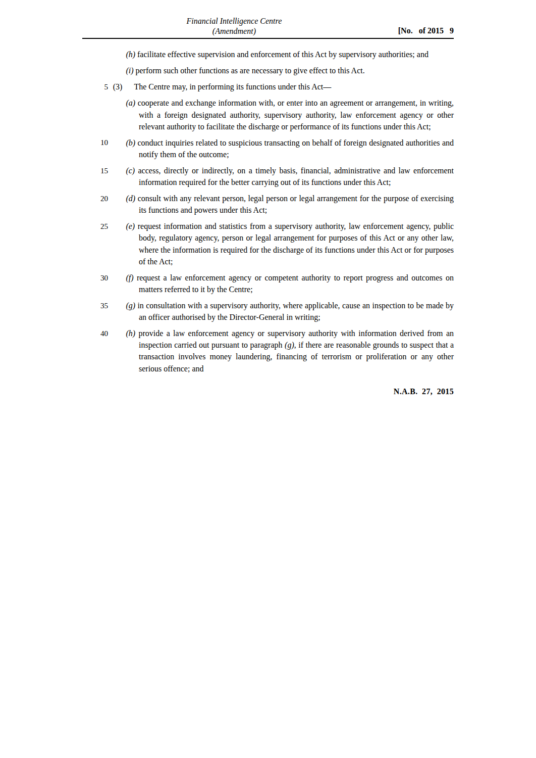Financial Intelligence Centre (Amendment)
[No. of 2015 9
(h) facilitate effective supervision and enforcement of this Act by supervisory authorities; and
(i) perform such other functions as are necessary to give effect to this Act.
5
(3) The Centre may, in performing its functions under this Act—
(a) cooperate and exchange information with, or enter into an agreement or arrangement, in writing, with a foreign designated authority, supervisory authority, law enforcement agency or other relevant authority to facilitate the discharge or performance of its functions under this Act;
10
(b) conduct inquiries related to suspicious transacting on behalf of foreign designated authorities and notify them of the outcome;
15
(c) access, directly or indirectly, on a timely basis, financial, administrative and law enforcement information required for the better carrying out of its functions under this Act;
20
(d) consult with any relevant person, legal person or legal arrangement for the purpose of exercising its functions and powers under this Act;
25
(e) request information and statistics from a supervisory authority, law enforcement agency, public body, regulatory agency, person or legal arrangement for purposes of this Act or any other law, where the information is required for the discharge of its functions under this Act or for purposes of the Act;
30
(f) request a law enforcement agency or competent authority to report progress and outcomes on matters referred to it by the Centre;
35
(g) in consultation with a supervisory authority, where applicable, cause an inspection to be made by an officer authorised by the Director-General in writing;
40
(h) provide a law enforcement agency or supervisory authority with information derived from an inspection carried out pursuant to paragraph (g), if there are reasonable grounds to suspect that a transaction involves money laundering, financing of terrorism or proliferation or any other serious offence; and
N.A.B. 27, 2015